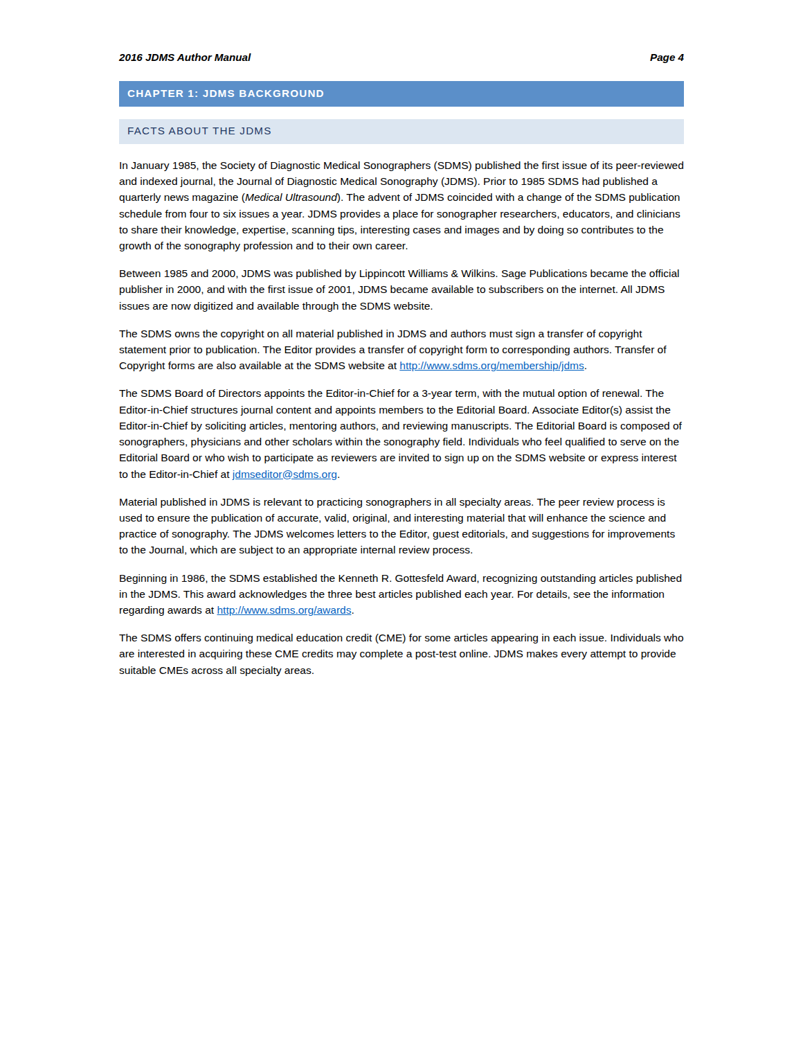2016 JDMS Author Manual Page 4
CHAPTER 1: JDMS BACKGROUND
FACTS ABOUT THE JDMS
In January 1985, the Society of Diagnostic Medical Sonographers (SDMS) published the first issue of its peer-reviewed and indexed journal, the Journal of Diagnostic Medical Sonography (JDMS). Prior to 1985 SDMS had published a quarterly news magazine (Medical Ultrasound). The advent of JDMS coincided with a change of the SDMS publication schedule from four to six issues a year. JDMS provides a place for sonographer researchers, educators, and clinicians to share their knowledge, expertise, scanning tips, interesting cases and images and by doing so contributes to the growth of the sonography profession and to their own career.
Between 1985 and 2000, JDMS was published by Lippincott Williams & Wilkins. Sage Publications became the official publisher in 2000, and with the first issue of 2001, JDMS became available to subscribers on the internet. All JDMS issues are now digitized and available through the SDMS website.
The SDMS owns the copyright on all material published in JDMS and authors must sign a transfer of copyright statement prior to publication. The Editor provides a transfer of copyright form to corresponding authors. Transfer of Copyright forms are also available at the SDMS website at http://www.sdms.org/membership/jdms.
The SDMS Board of Directors appoints the Editor-in-Chief for a 3-year term, with the mutual option of renewal. The Editor-in-Chief structures journal content and appoints members to the Editorial Board. Associate Editor(s) assist the Editor-in-Chief by soliciting articles, mentoring authors, and reviewing manuscripts. The Editorial Board is composed of sonographers, physicians and other scholars within the sonography field. Individuals who feel qualified to serve on the Editorial Board or who wish to participate as reviewers are invited to sign up on the SDMS website or express interest to the Editor-in-Chief at jdmseditor@sdms.org.
Material published in JDMS is relevant to practicing sonographers in all specialty areas. The peer review process is used to ensure the publication of accurate, valid, original, and interesting material that will enhance the science and practice of sonography. The JDMS welcomes letters to the Editor, guest editorials, and suggestions for improvements to the Journal, which are subject to an appropriate internal review process.
Beginning in 1986, the SDMS established the Kenneth R. Gottesfeld Award, recognizing outstanding articles published in the JDMS. This award acknowledges the three best articles published each year. For details, see the information regarding awards at http://www.sdms.org/awards.
The SDMS offers continuing medical education credit (CME) for some articles appearing in each issue. Individuals who are interested in acquiring these CME credits may complete a post-test online. JDMS makes every attempt to provide suitable CMEs across all specialty areas.